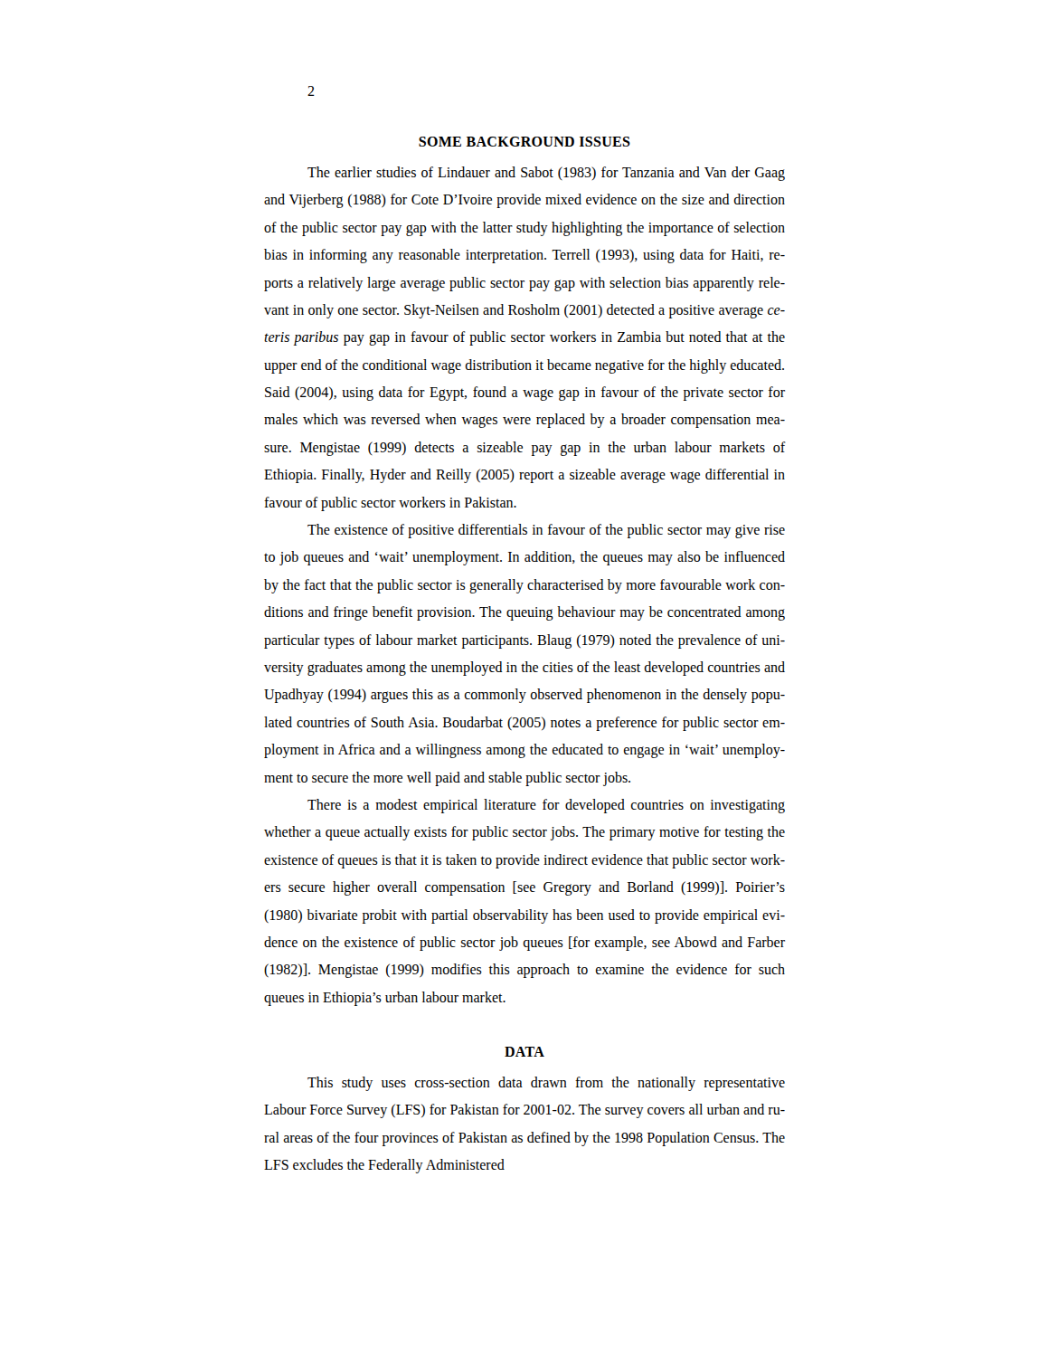2
SOME BACKGROUND ISSUES
The earlier studies of Lindauer and Sabot (1983) for Tanzania and Van der Gaag and Vijerberg (1988) for Cote D’Ivoire provide mixed evidence on the size and direction of the public sector pay gap with the latter study highlighting the importance of selection bias in informing any reasonable interpretation. Terrell (1993), using data for Haiti, reports a relatively large average public sector pay gap with selection bias apparently relevant in only one sector. Skyt-Neilsen and Rosholm (2001) detected a positive average ceteris paribus pay gap in favour of public sector workers in Zambia but noted that at the upper end of the conditional wage distribution it became negative for the highly educated. Said (2004), using data for Egypt, found a wage gap in favour of the private sector for males which was reversed when wages were replaced by a broader compensation measure. Mengistae (1999) detects a sizeable pay gap in the urban labour markets of Ethiopia. Finally, Hyder and Reilly (2005) report a sizeable average wage differential in favour of public sector workers in Pakistan.
The existence of positive differentials in favour of the public sector may give rise to job queues and ‘wait’ unemployment. In addition, the queues may also be influenced by the fact that the public sector is generally characterised by more favourable work conditions and fringe benefit provision. The queuing behaviour may be concentrated among particular types of labour market participants. Blaug (1979) noted the prevalence of university graduates among the unemployed in the cities of the least developed countries and Upadhyay (1994) argues this as a commonly observed phenomenon in the densely populated countries of South Asia. Boudarbat (2005) notes a preference for public sector employment in Africa and a willingness among the educated to engage in ‘wait’ unemployment to secure the more well paid and stable public sector jobs.
There is a modest empirical literature for developed countries on investigating whether a queue actually exists for public sector jobs. The primary motive for testing the existence of queues is that it is taken to provide indirect evidence that public sector workers secure higher overall compensation [see Gregory and Borland (1999)]. Poirier’s (1980) bivariate probit with partial observability has been used to provide empirical evidence on the existence of public sector job queues [for example, see Abowd and Farber (1982)]. Mengistae (1999) modifies this approach to examine the evidence for such queues in Ethiopia’s urban labour market.
DATA
This study uses cross-section data drawn from the nationally representative Labour Force Survey (LFS) for Pakistan for 2001-02. The survey covers all urban and rural areas of the four provinces of Pakistan as defined by the 1998 Population Census. The LFS excludes the Federally Administered